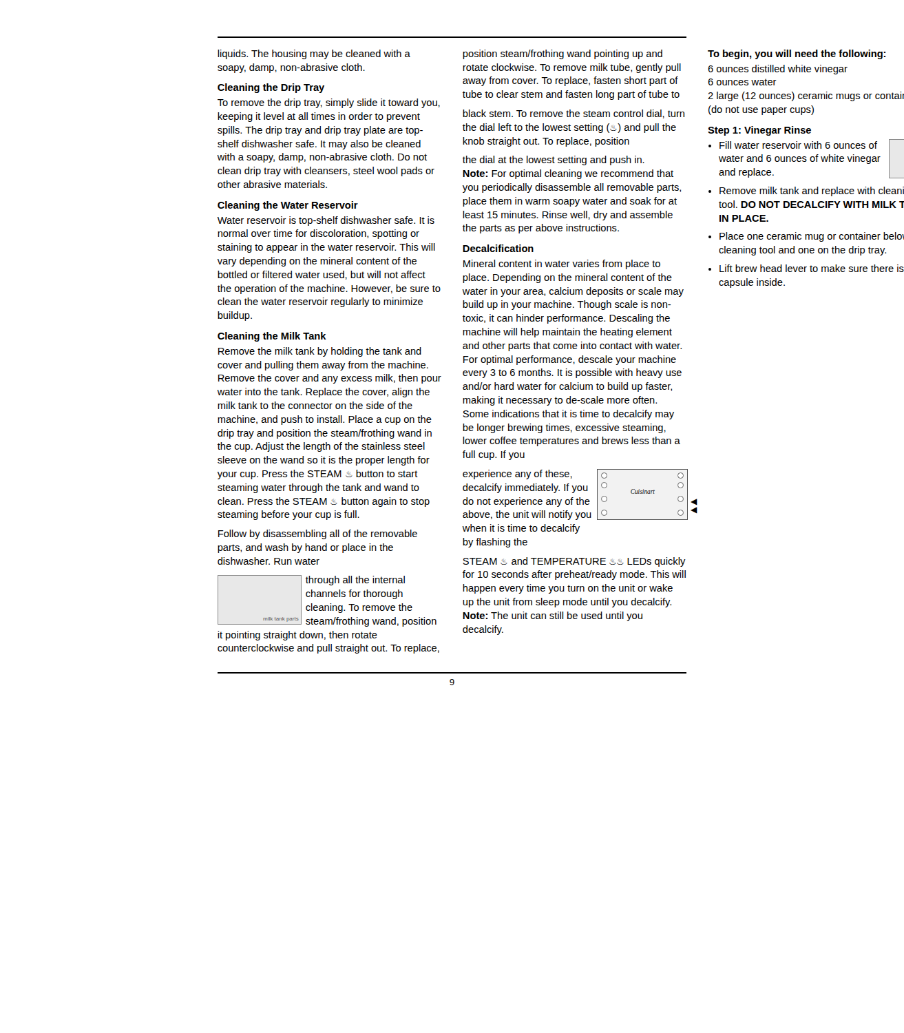liquids. The housing may be cleaned with a soapy, damp, non-abrasive cloth.
Cleaning the Drip Tray
To remove the drip tray, simply slide it toward you, keeping it level at all times in order to prevent spills. The drip tray and drip tray plate are top-shelf dishwasher safe. It may also be cleaned with a soapy, damp, non-abrasive cloth. Do not clean drip tray with cleansers, steel wool pads or other abrasive materials.
Cleaning the Water Reservoir
Water reservoir is top-shelf dishwasher safe. It is normal over time for discoloration, spotting or staining to appear in the water reservoir. This will vary depending on the mineral content of the bottled or filtered water used, but will not affect the operation of the machine. However, be sure to clean the water reservoir regularly to minimize buildup.
Cleaning the Milk Tank
Remove the milk tank by holding the tank and cover and pulling them away from the machine. Remove the cover and any excess milk, then pour water into the tank. Replace the cover, align the milk tank to the connector on the side of the machine, and push to install. Place a cup on the drip tray and position the steam/frothing wand in the cup. Adjust the length of the stainless steel sleeve on the wand so it is the proper length for your cup. Press the STEAM ♨ button to start steaming water through the tank and wand to clean. Press the STEAM ♨ button again to stop steaming before your cup is full.
Follow by disassembling all of the removable parts, and wash by hand or place in the dishwasher. Run water
milk tank parts
through all the internal channels for thorough cleaning. To remove the steam/frothing wand, position it pointing straight down, then rotate counterclockwise and pull straight out. To replace, position steam/frothing wand pointing up and rotate clockwise. To remove milk tube, gently pull away from cover. To replace, fasten short part of tube to clear stem and fasten long part of tube to
black stem. To remove the steam control dial, turn the dial left to the lowest setting (♨) and pull the knob straight out. To replace, position
the dial at the lowest setting and push in.
Note: For optimal cleaning we recommend that you periodically disassemble all removable parts, place them in warm soapy water and soak for at least 15 minutes. Rinse well, dry and assemble the parts as per above instructions.
Decalcification
Mineral content in water varies from place to place. Depending on the mineral content of the water in your area, calcium deposits or scale may build up in your machine. Though scale is non-toxic, it can hinder performance. Descaling the machine will help maintain the heating element and other parts that come into contact with water. For optimal performance, descale your machine every 3 to 6 months. It is possible with heavy use and/or hard water for calcium to build up faster, making it necessary to de-scale more often. Some indications that it is time to decalcify may be longer brewing times, excessive steaming, lower coffee temperatures and brews less than a full cup. If you
Cuisinart ◀
◀
experience any of these, decalcify immediately. If you do not experience any of the above, the unit will notify you when it is time to decalcify by flashing the
STEAM ♨ and TEMPERATURE ♨♨ LEDs quickly for 10 seconds after preheat/ready mode. This will happen every time you turn on the unit or wake up the unit from sleep mode until you decalcify. Note: The unit can still be used until you decalcify.
To begin, you will need the following:
6 ounces distilled white vinegar
6 ounces water
2 large (12 ounces) ceramic mugs or containers (do not use paper cups)
Step 1: Vinegar Rinse
tool
Fill water reservoir with 6 ounces of water and 6 ounces of white vinegar and replace.
Remove milk tank and replace with cleaning tool. DO NOT DECALCIFY WITH MILK TANK IN PLACE.
Place one ceramic mug or container below the cleaning tool and one on the drip tray.
Lift brew head lever to make sure there is no capsule inside.
9